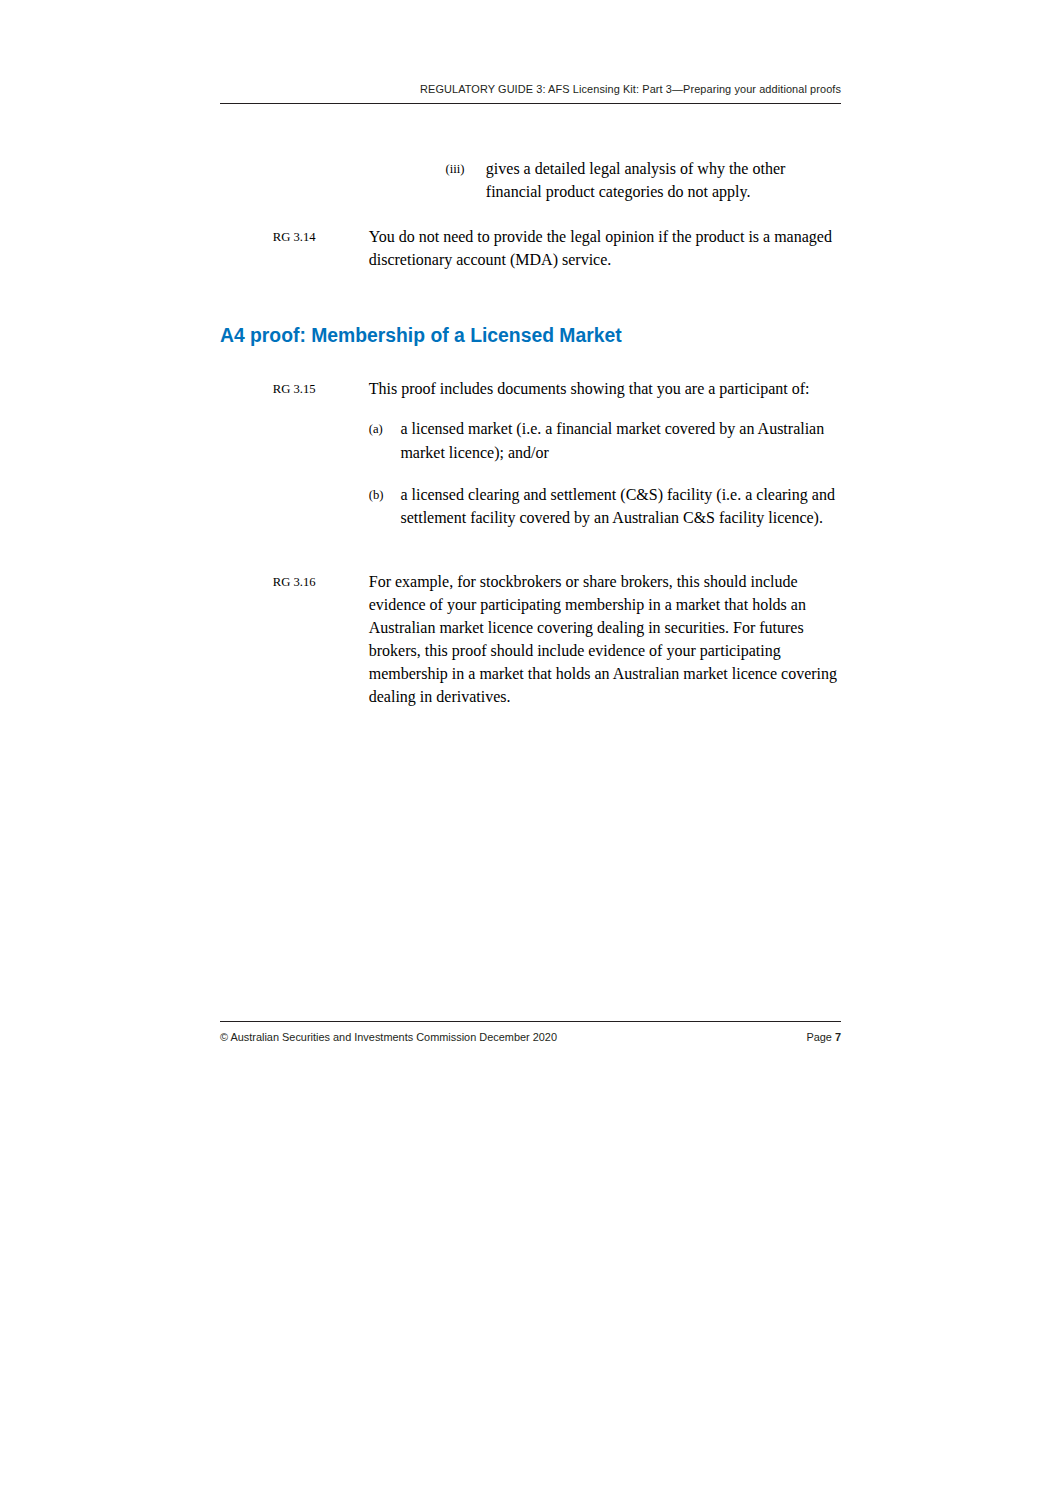REGULATORY GUIDE 3: AFS Licensing Kit: Part 3—Preparing your additional proofs
(iii)
gives a detailed legal analysis of why the other financial product categories do not apply.
RG 3.14
You do not need to provide the legal opinion if the product is a managed discretionary account (MDA) service.
A4 proof: Membership of a Licensed Market
RG 3.15
This proof includes documents showing that you are a participant of:
(a)
a licensed market (i.e. a financial market covered by an Australian market licence); and/or
(b)
a licensed clearing and settlement (C&S) facility (i.e. a clearing and settlement facility covered by an Australian C&S facility licence).
RG 3.16
For example, for stockbrokers or share brokers, this should include evidence of your participating membership in a market that holds an Australian market licence covering dealing in securities. For futures brokers, this proof should include evidence of your participating membership in a market that holds an Australian market licence covering dealing in derivatives.
© Australian Securities and Investments Commission December 2020
Page 7